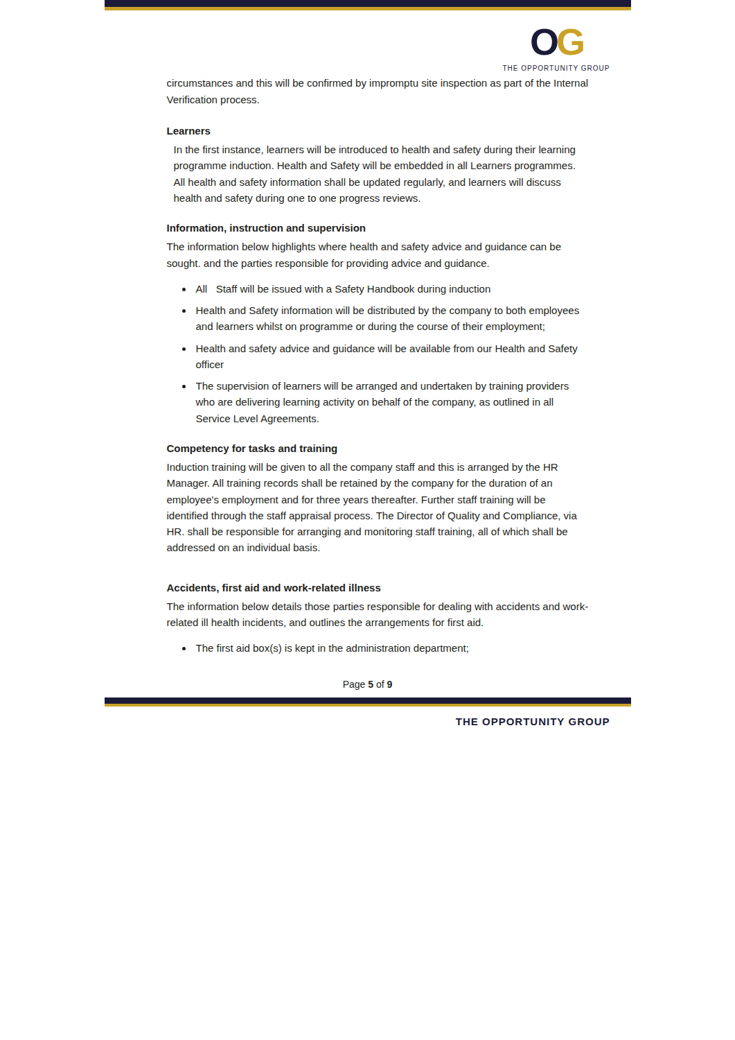OG
THE OPPORTUNITY GROUP
circumstances and this will be confirmed by impromptu site inspection as part of the Internal Verification process.
Learners
In the first instance, learners will be introduced to health and safety during their learning programme induction. Health and Safety will be embedded in all Learners programmes. All health and safety information shall be updated regularly, and learners will discuss health and safety during one to one progress reviews.
Information, instruction and supervision
The information below highlights where health and safety advice and guidance can be sought. and the parties responsible for providing advice and guidance.
All Staff will be issued with a Safety Handbook during induction
Health and Safety information will be distributed by the company to both employees and learners whilst on programme or during the course of their employment;
Health and safety advice and guidance will be available from our Health and Safety officer
The supervision of learners will be arranged and undertaken by training providers who are delivering learning activity on behalf of the company, as outlined in all Service Level Agreements.
Competency for tasks and training
Induction training will be given to all the company staff and this is arranged by the HR Manager. All training records shall be retained by the company for the duration of an employee's employment and for three years thereafter. Further staff training will be identified through the staff appraisal process. The Director of Quality and Compliance, via HR. shall be responsible for arranging and monitoring staff training, all of which shall be addressed on an individual basis.
Accidents, first aid and work-related illness
The information below details those parties responsible for dealing with accidents and work-related ill health incidents, and outlines the arrangements for first aid.
The first aid box(s) is kept in the administration department;
Page 5 of 9
THE OPPORTUNITY GROUP